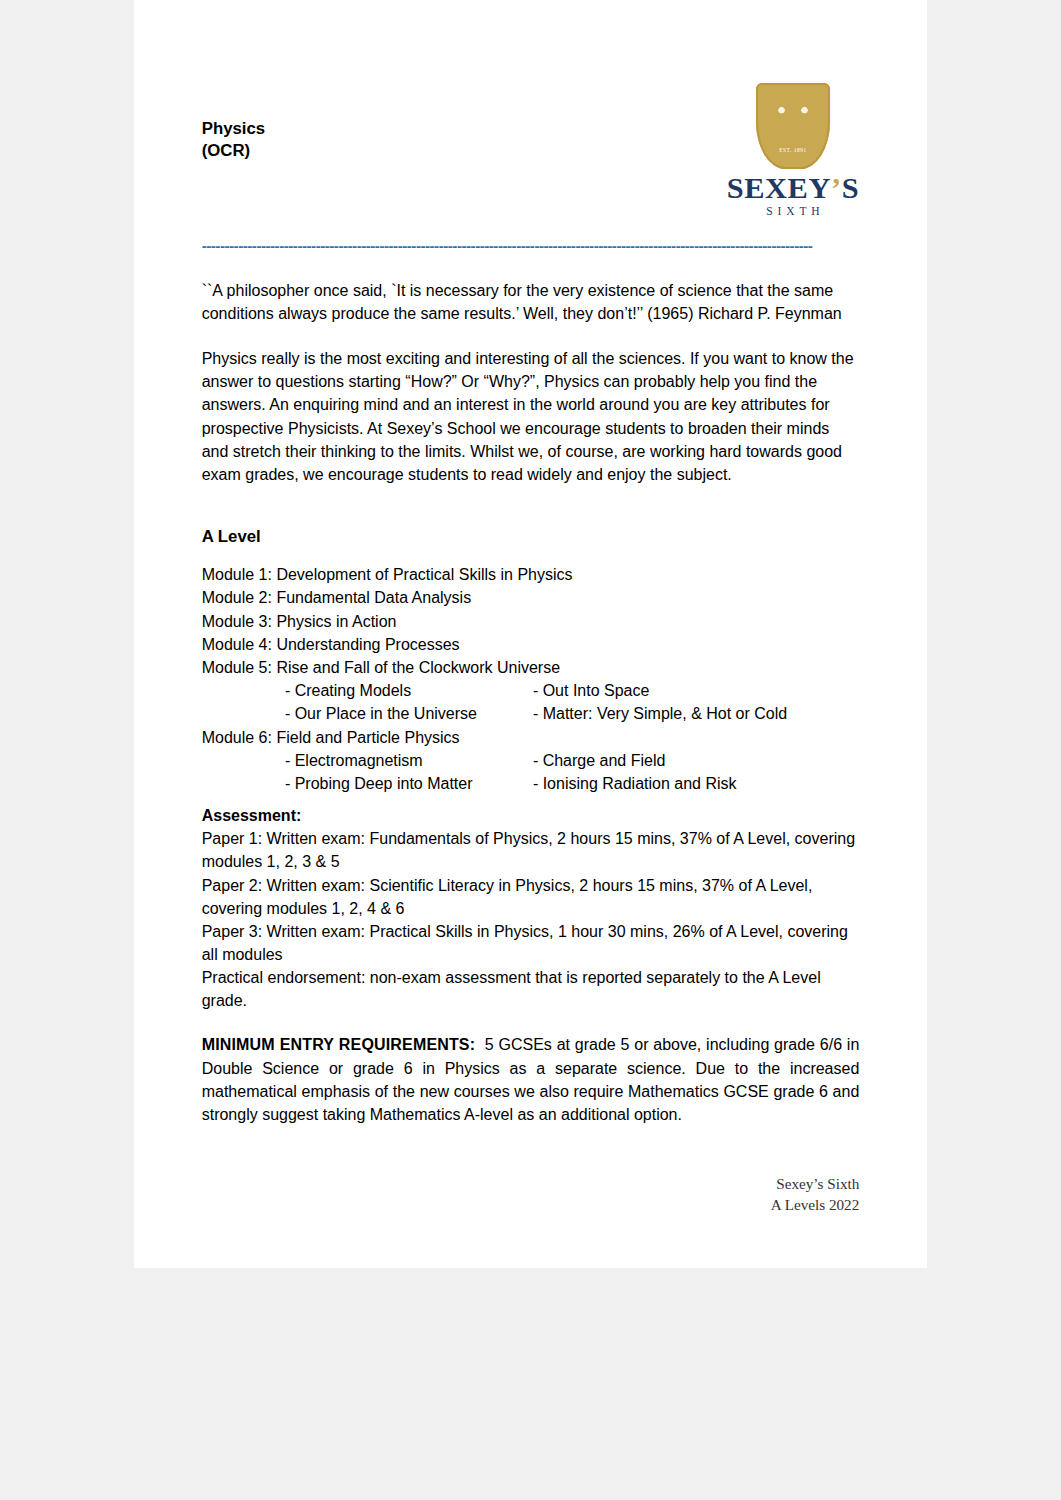Physics(OCR)
SEXEY’S
SIXTH
--------------------------------------------------------------------------------------------------------------------------------------
``A philosopher once said, `It is necessary for the very existence of science that the same conditions always produce the same results.’ Well, they don’t!’’ (1965) Richard P. Feynman
Physics really is the most exciting and interesting of all the sciences. If you want to know the answer to questions starting “How?” Or “Why?”, Physics can probably help you find the answers. An enquiring mind and an interest in the world around you are key attributes for prospective Physicists. At Sexey’s School we encourage students to broaden their minds and stretch their thinking to the limits. Whilst we, of course, are working hard towards good exam grades, we encourage students to read widely and enjoy the subject.
A Level
Module 1: Development of Practical Skills in Physics
Module 2: Fundamental Data Analysis
Module 3: Physics in Action
Module 4: Understanding Processes
Module 5: Rise and Fall of the Clockwork Universe
- Creating Models- Out Into Space
- Our Place in the Universe- Matter: Very Simple, & Hot or Cold
Module 6: Field and Particle Physics
- Electromagnetism- Charge and Field
- Probing Deep into Matter- Ionising Radiation and Risk
Assessment:
Paper 1: Written exam: Fundamentals of Physics, 2 hours 15 mins, 37% of A Level, covering modules 1, 2, 3 & 5
Paper 2: Written exam: Scientific Literacy in Physics, 2 hours 15 mins, 37% of A Level, covering modules 1, 2, 4 & 6
Paper 3: Written exam: Practical Skills in Physics, 1 hour 30 mins, 26% of A Level, covering all modules
Practical endorsement: non-exam assessment that is reported separately to the A Level grade.
MINIMUM ENTRY REQUIREMENTS: 5 GCSEs at grade 5 or above, including grade 6/6 in Double Science or grade 6 in Physics as a separate science. Due to the increased mathematical emphasis of the new courses we also require Mathematics GCSE grade 6 and strongly suggest taking Mathematics A-level as an additional option.
Sexey’s Sixth
A Levels 2022